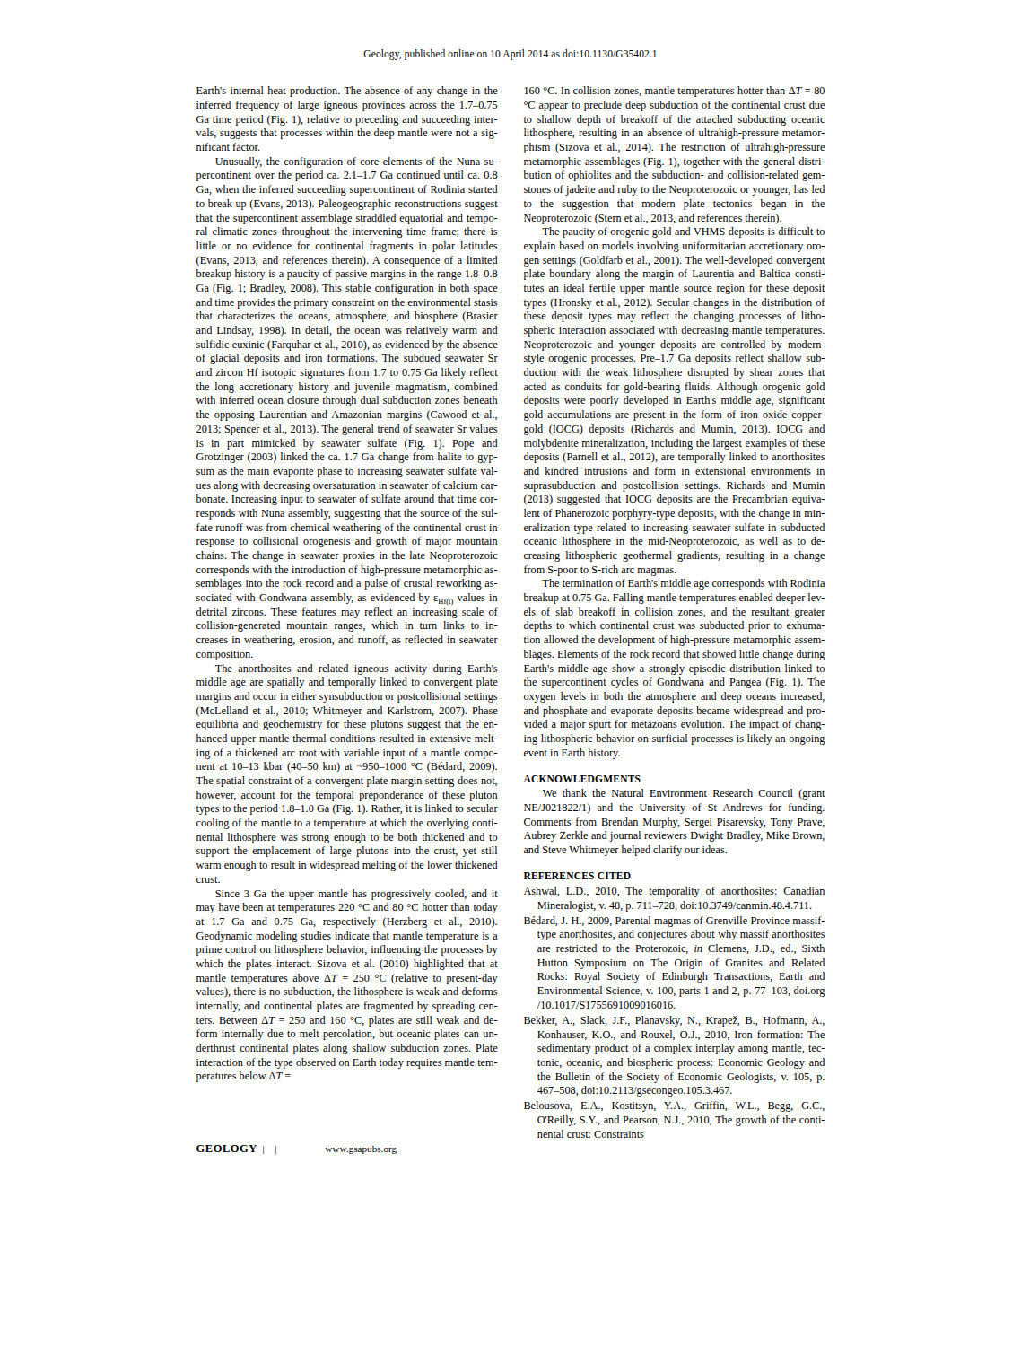Geology, published online on 10 April 2014 as doi:10.1130/G35402.1
Earth's internal heat production. The absence of any change in the inferred frequency of large igneous provinces across the 1.7–0.75 Ga time period (Fig. 1), relative to preceding and succeeding intervals, suggests that processes within the deep mantle were not a significant factor.
Unusually, the configuration of core elements of the Nuna supercontinent over the period ca. 2.1–1.7 Ga continued until ca. 0.8 Ga, when the inferred succeeding supercontinent of Rodinia started to break up (Evans, 2013). Paleogeographic reconstructions suggest that the supercontinent assemblage straddled equatorial and temporal climatic zones throughout the intervening time frame; there is little or no evidence for continental fragments in polar latitudes (Evans, 2013, and references therein). A consequence of a limited breakup history is a paucity of passive margins in the range 1.8–0.8 Ga (Fig. 1; Bradley, 2008). This stable configuration in both space and time provides the primary constraint on the environmental stasis that characterizes the oceans, atmosphere, and biosphere (Brasier and Lindsay, 1998). In detail, the ocean was relatively warm and sulfidic euxinic (Farquhar et al., 2010), as evidenced by the absence of glacial deposits and iron formations. The subdued seawater Sr and zircon Hf isotopic signatures from 1.7 to 0.75 Ga likely reflect the long accretionary history and juvenile magmatism, combined with inferred ocean closure through dual subduction zones beneath the opposing Laurentian and Amazonian margins (Cawood et al., 2013; Spencer et al., 2013). The general trend of seawater Sr values is in part mimicked by seawater sulfate (Fig. 1). Pope and Grotzinger (2003) linked the ca. 1.7 Ga change from halite to gypsum as the main evaporite phase to increasing seawater sulfate values along with decreasing oversaturation in seawater of calcium carbonate. Increasing input to seawater of sulfate around that time corresponds with Nuna assembly, suggesting that the source of the sulfate runoff was from chemical weathering of the continental crust in response to collisional orogenesis and growth of major mountain chains. The change in seawater proxies in the late Neoproterozoic corresponds with the introduction of high-pressure metamorphic assemblages into the rock record and a pulse of crustal reworking associated with Gondwana assembly, as evidenced by εHf(t) values in detrital zircons. These features may reflect an increasing scale of collision-generated mountain ranges, which in turn links to increases in weathering, erosion, and runoff, as reflected in seawater composition.
The anorthosites and related igneous activity during Earth's middle age are spatially and temporally linked to convergent plate margins and occur in either synsubduction or postcollisional settings (McLelland et al., 2010; Whitmeyer and Karlstrom, 2007). Phase equilibria and geochemistry for these plutons suggest that the enhanced upper mantle thermal conditions resulted in extensive melting of a thickened arc root with variable input of a mantle component at 10–13 kbar (40–50 km) at ~950–1000 °C (Bédard, 2009). The spatial constraint of a convergent plate margin setting does not, however, account for the temporal preponderance of these pluton types to the period 1.8–1.0 Ga (Fig. 1). Rather, it is linked to secular cooling of the mantle to a temperature at which the overlying continental lithosphere was strong enough to be both thickened and to support the emplacement of large plutons into the crust, yet still warm enough to result in widespread melting of the lower thickened crust.
Since 3 Ga the upper mantle has progressively cooled, and it may have been at temperatures 220 °C and 80 °C hotter than today at 1.7 Ga and 0.75 Ga, respectively (Herzberg et al., 2010). Geodynamic modeling studies indicate that mantle temperature is a prime control on lithosphere behavior, influencing the processes by which the plates interact. Sizova et al. (2010) highlighted that at mantle temperatures above ΔT = 250 °C (relative to present-day values), there is no subduction, the lithosphere is weak and deforms internally, and continental plates are fragmented by spreading centers. Between ΔT = 250 and 160 °C, plates are still weak and deform internally due to melt percolation, but oceanic plates can underthrust continental plates along shallow subduction zones. Plate interaction of the type observed on Earth today requires mantle temperatures below ΔT =
160 °C. In collision zones, mantle temperatures hotter than ΔT = 80 °C appear to preclude deep subduction of the continental crust due to shallow depth of breakoff of the attached subducting oceanic lithosphere, resulting in an absence of ultrahigh-pressure metamorphism (Sizova et al., 2014). The restriction of ultrahigh-pressure metamorphic assemblages (Fig. 1), together with the general distribution of ophiolites and the subduction- and collision-related gemstones of jadeite and ruby to the Neoproterozoic or younger, has led to the suggestion that modern plate tectonics began in the Neoproterozoic (Stern et al., 2013, and references therein).
The paucity of orogenic gold and VHMS deposits is difficult to explain based on models involving uniformitarian accretionary orogen settings (Goldfarb et al., 2001). The well-developed convergent plate boundary along the margin of Laurentia and Baltica constitutes an ideal fertile upper mantle source region for these deposit types (Hronsky et al., 2012). Secular changes in the distribution of these deposit types may reflect the changing processes of lithospheric interaction associated with decreasing mantle temperatures. Neoproterozoic and younger deposits are controlled by modern-style orogenic processes. Pre–1.7 Ga deposits reflect shallow subduction with the weak lithosphere disrupted by shear zones that acted as conduits for gold-bearing fluids. Although orogenic gold deposits were poorly developed in Earth's middle age, significant gold accumulations are present in the form of iron oxide copper-gold (IOCG) deposits (Richards and Mumin, 2013). IOCG and molybdenite mineralization, including the largest examples of these deposits (Parnell et al., 2012), are temporally linked to anorthosites and kindred intrusions and form in extensional environments in suprasubduction and postcollision settings. Richards and Mumin (2013) suggested that IOCG deposits are the Precambrian equivalent of Phanerozoic porphyry-type deposits, with the change in mineralization type related to increasing seawater sulfate in subducted oceanic lithosphere in the mid-Neoproterozoic, as well as to decreasing lithospheric geothermal gradients, resulting in a change from S-poor to S-rich arc magmas.
The termination of Earth's middle age corresponds with Rodinia breakup at 0.75 Ga. Falling mantle temperatures enabled deeper levels of slab breakoff in collision zones, and the resultant greater depths to which continental crust was subducted prior to exhumation allowed the development of high-pressure metamorphic assemblages. Elements of the rock record that showed little change during Earth's middle age show a strongly episodic distribution linked to the supercontinent cycles of Gondwana and Pangea (Fig. 1). The oxygen levels in both the atmosphere and deep oceans increased, and phosphate and evaporate deposits became widespread and provided a major spurt for metazoans evolution. The impact of changing lithospheric behavior on surficial processes is likely an ongoing event in Earth history.
ACKNOWLEDGMENTS
We thank the Natural Environment Research Council (grant NE/J021822/1) and the University of St Andrews for funding. Comments from Brendan Murphy, Sergei Pisarevsky, Tony Prave, Aubrey Zerkle and journal reviewers Dwight Bradley, Mike Brown, and Steve Whitmeyer helped clarify our ideas.
REFERENCES CITED
Ashwal, L.D., 2010, The temporality of anorthosites: Canadian Mineralogist, v. 48, p. 711–728, doi:10.3749/canmin.48.4.711.
Bédard, J. H., 2009, Parental magmas of Grenville Province massif-type anorthosites, and conjectures about why massif anorthosites are restricted to the Proterozoic, in Clemens, J.D., ed., Sixth Hutton Symposium on The Origin of Granites and Related Rocks: Royal Society of Edinburgh Transactions, Earth and Environmental Science, v. 100, parts 1 and 2, p. 77–103, doi.org /10.1017/S1755691009016016.
Bekker, A., Slack, J.F., Planavsky, N., Krapež, B., Hofmann, A., Konhauser, K.O., and Rouxel, O.J., 2010, Iron formation: The sedimentary product of a complex interplay among mantle, tectonic, oceanic, and biospheric process: Economic Geology and the Bulletin of the Society of Economic Geologists, v. 105, p. 467–508, doi:10.2113/gsecongeo.105.3.467.
Belousova, E.A., Kostitsyn, Y.A., Griffin, W.L., Begg, G.C., O'Reilly, S.Y., and Pearson, N.J., 2010, The growth of the continental crust: Constraints
GEOLOGY | | www.gsapubs.org